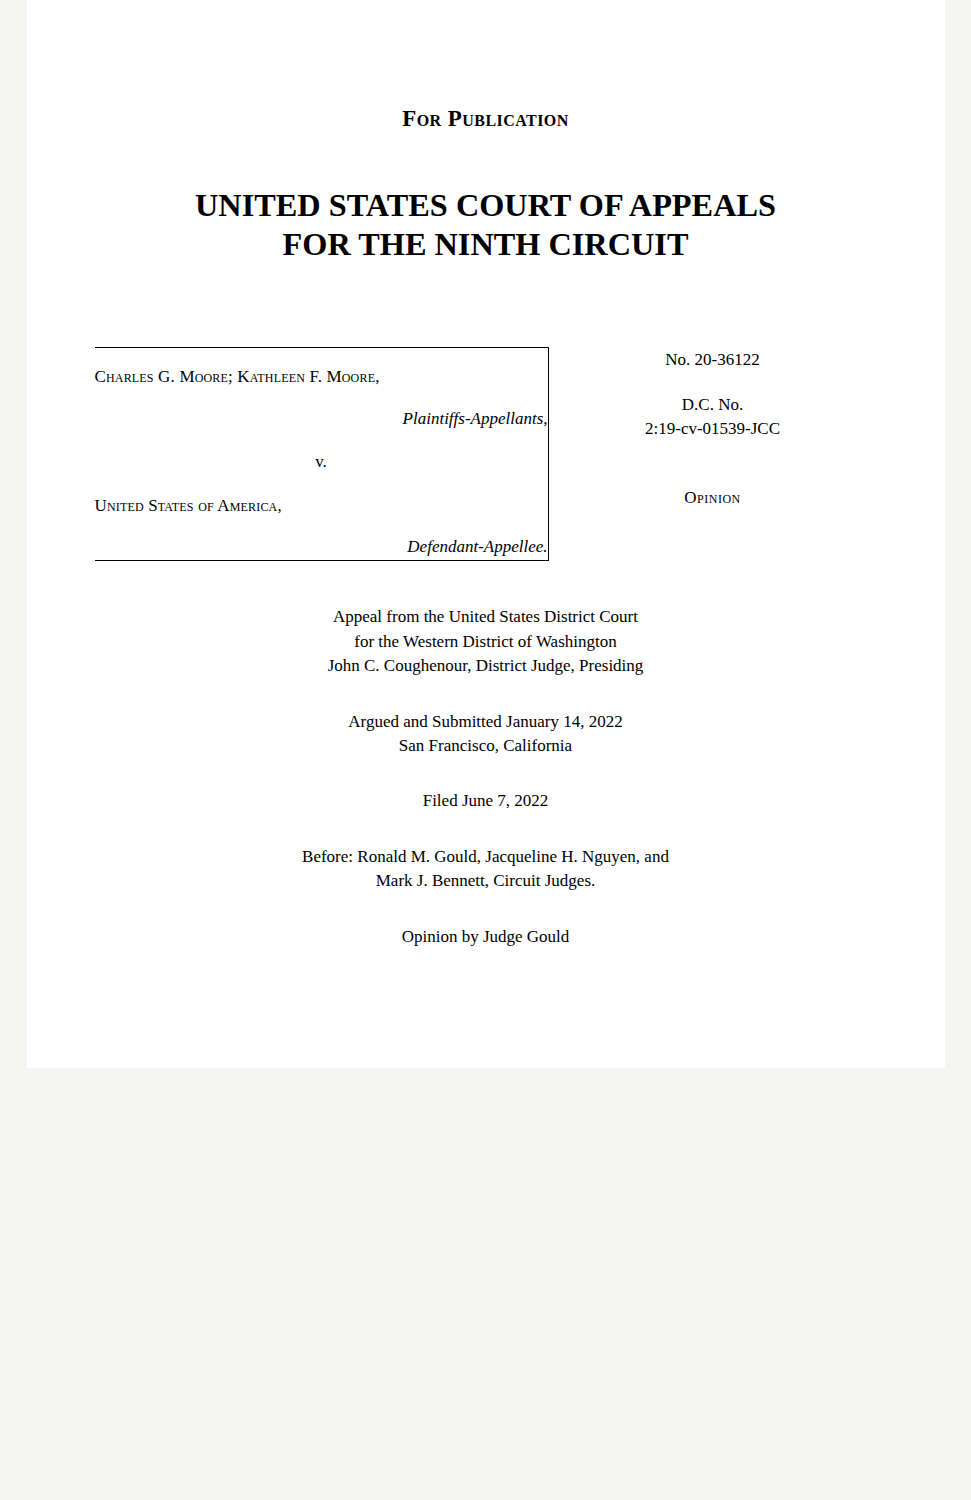For Publication
UNITED STATES COURT OF APPEALSFOR THE NINTH CIRCUIT
| Charles G. Moore; Kathleen F. Moore, Plaintiffs-Appellants, v. United States of America, Defendant-Appellee. | No. 20-36122 D.C. No. 2:19-cv-01539-JCC Opinion |
Appeal from the United States District Court
for the Western District of Washington
John C. Coughenour, District Judge, Presiding
Argued and Submitted January 14, 2022
San Francisco, California
Filed June 7, 2022
Before: Ronald M. Gould, Jacqueline H. Nguyen, and
Mark J. Bennett, Circuit Judges.
Opinion by Judge Gould